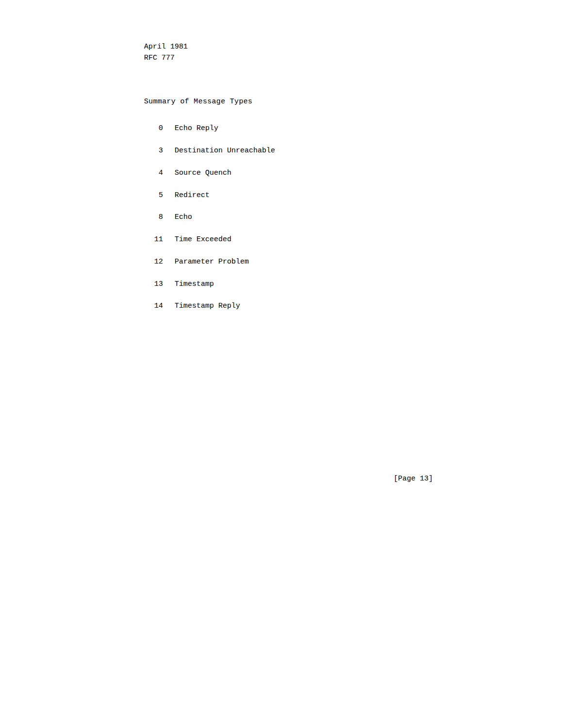April 1981 RFC 777
Summary of Message Types
0 Echo Reply
3 Destination Unreachable
4 Source Quench
5 Redirect
8 Echo
11 Time Exceeded
12 Parameter Problem
13 Timestamp
14 Timestamp Reply
[Page 13]